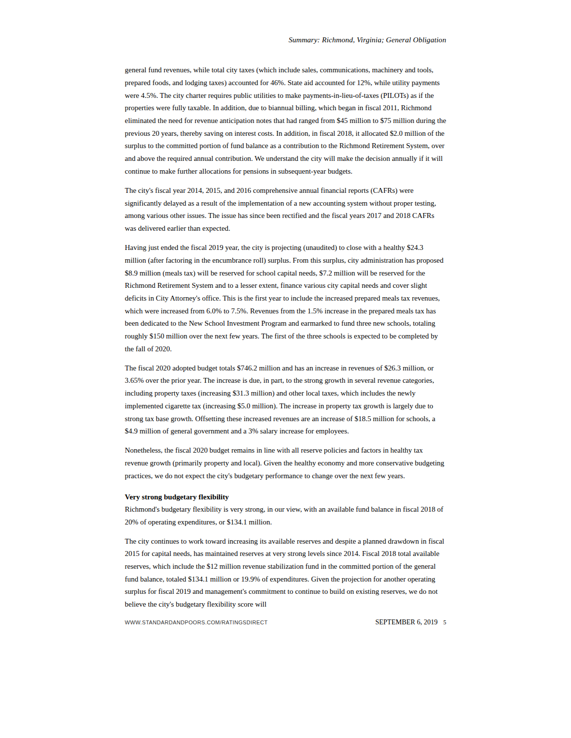Summary: Richmond, Virginia; General Obligation
general fund revenues, while total city taxes (which include sales, communications, machinery and tools, prepared foods, and lodging taxes) accounted for 46%. State aid accounted for 12%, while utility payments were 4.5%. The city charter requires public utilities to make payments-in-lieu-of-taxes (PILOTs) as if the properties were fully taxable. In addition, due to biannual billing, which began in fiscal 2011, Richmond eliminated the need for revenue anticipation notes that had ranged from $45 million to $75 million during the previous 20 years, thereby saving on interest costs. In addition, in fiscal 2018, it allocated $2.0 million of the surplus to the committed portion of fund balance as a contribution to the Richmond Retirement System, over and above the required annual contribution. We understand the city will make the decision annually if it will continue to make further allocations for pensions in subsequent-year budgets.
The city's fiscal year 2014, 2015, and 2016 comprehensive annual financial reports (CAFRs) were significantly delayed as a result of the implementation of a new accounting system without proper testing, among various other issues. The issue has since been rectified and the fiscal years 2017 and 2018 CAFRs was delivered earlier than expected.
Having just ended the fiscal 2019 year, the city is projecting (unaudited) to close with a healthy $24.3 million (after factoring in the encumbrance roll) surplus. From this surplus, city administration has proposed $8.9 million (meals tax) will be reserved for school capital needs, $7.2 million will be reserved for the Richmond Retirement System and to a lesser extent, finance various city capital needs and cover slight deficits in City Attorney's office. This is the first year to include the increased prepared meals tax revenues, which were increased from 6.0% to 7.5%. Revenues from the 1.5% increase in the prepared meals tax has been dedicated to the New School Investment Program and earmarked to fund three new schools, totaling roughly $150 million over the next few years. The first of the three schools is expected to be completed by the fall of 2020.
The fiscal 2020 adopted budget totals $746.2 million and has an increase in revenues of $26.3 million, or 3.65% over the prior year. The increase is due, in part, to the strong growth in several revenue categories, including property taxes (increasing $31.3 million) and other local taxes, which includes the newly implemented cigarette tax (increasing $5.0 million). The increase in property tax growth is largely due to strong tax base growth. Offsetting these increased revenues are an increase of $18.5 million for schools, a $4.9 million of general government and a 3% salary increase for employees.
Nonetheless, the fiscal 2020 budget remains in line with all reserve policies and factors in healthy tax revenue growth (primarily property and local). Given the healthy economy and more conservative budgeting practices, we do not expect the city's budgetary performance to change over the next few years.
Very strong budgetary flexibility
Richmond's budgetary flexibility is very strong, in our view, with an available fund balance in fiscal 2018 of 20% of operating expenditures, or $134.1 million.
The city continues to work toward increasing its available reserves and despite a planned drawdown in fiscal 2015 for capital needs, has maintained reserves at very strong levels since 2014. Fiscal 2018 total available reserves, which include the $12 million revenue stabilization fund in the committed portion of the general fund balance, totaled $134.1 million or 19.9% of expenditures. Given the projection for another operating surplus for fiscal 2019 and management's commitment to continue to build on existing reserves, we do not believe the city's budgetary flexibility score will
WWW.STANDARDANDPOORS.COM/RATINGSDIRECT SEPTEMBER 6, 20195